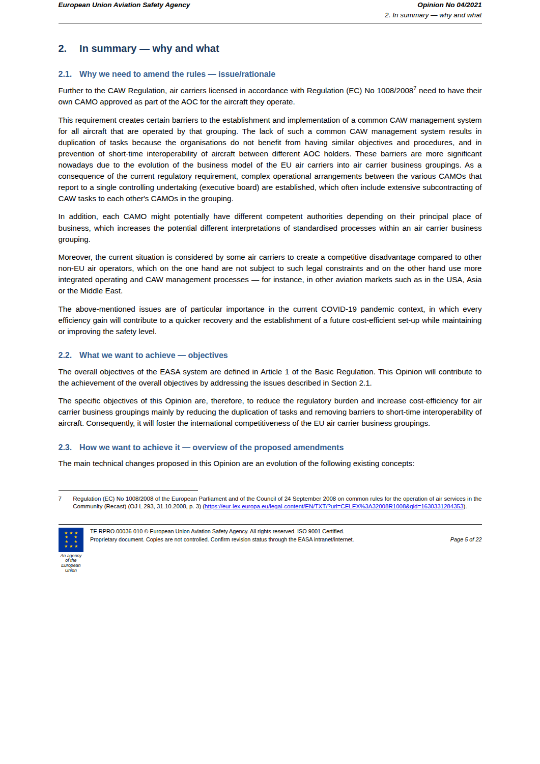European Union Aviation Safety Agency
Opinion No 04/2021
2. In summary — why and what
2. In summary — why and what
2.1. Why we need to amend the rules — issue/rationale
Further to the CAW Regulation, air carriers licensed in accordance with Regulation (EC) No 1008/20087 need to have their own CAMO approved as part of the AOC for the aircraft they operate.
This requirement creates certain barriers to the establishment and implementation of a common CAW management system for all aircraft that are operated by that grouping. The lack of such a common CAW management system results in duplication of tasks because the organisations do not benefit from having similar objectives and procedures, and in prevention of short-time interoperability of aircraft between different AOC holders. These barriers are more significant nowadays due to the evolution of the business model of the EU air carriers into air carrier business groupings. As a consequence of the current regulatory requirement, complex operational arrangements between the various CAMOs that report to a single controlling undertaking (executive board) are established, which often include extensive subcontracting of CAW tasks to each other's CAMOs in the grouping.
In addition, each CAMO might potentially have different competent authorities depending on their principal place of business, which increases the potential different interpretations of standardised processes within an air carrier business grouping.
Moreover, the current situation is considered by some air carriers to create a competitive disadvantage compared to other non-EU air operators, which on the one hand are not subject to such legal constraints and on the other hand use more integrated operating and CAW management processes — for instance, in other aviation markets such as in the USA, Asia or the Middle East.
The above-mentioned issues are of particular importance in the current COVID-19 pandemic context, in which every efficiency gain will contribute to a quicker recovery and the establishment of a future cost-efficient set-up while maintaining or improving the safety level.
2.2. What we want to achieve — objectives
The overall objectives of the EASA system are defined in Article 1 of the Basic Regulation. This Opinion will contribute to the achievement of the overall objectives by addressing the issues described in Section 2.1.
The specific objectives of this Opinion are, therefore, to reduce the regulatory burden and increase cost-efficiency for air carrier business groupings mainly by reducing the duplication of tasks and removing barriers to short-time interoperability of aircraft. Consequently, it will foster the international competitiveness of the EU air carrier business groupings.
2.3. How we want to achieve it — overview of the proposed amendments
The main technical changes proposed in this Opinion are an evolution of the following existing concepts:
7 Regulation (EC) No 1008/2008 of the European Parliament and of the Council of 24 September 2008 on common rules for the operation of air services in the Community (Recast) (OJ L 293, 31.10.2008, p. 3) (https://eur-lex.europa.eu/legal-content/EN/TXT/?uri=CELEX%3A32008R1008&qid=1630331284353).
★ ★ ★
★ ★
★ ★
★ ★ ★ An agency of the European Union
TE.RPRO.00036-010 © European Union Aviation Safety Agency. All rights reserved. ISO 9001 Certified.
Proprietary document. Copies are not controlled. Confirm revision status through the EASA intranet/internet. Page 5 of 22